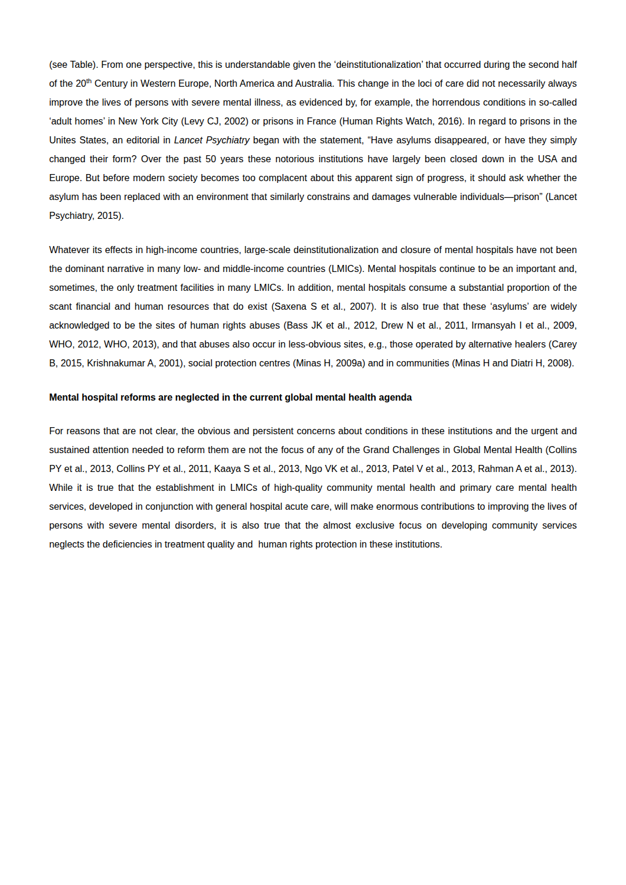(see Table). From one perspective, this is understandable given the ‘deinstitutionalization’ that occurred during the second half of the 20th Century in Western Europe, North America and Australia. This change in the loci of care did not necessarily always improve the lives of persons with severe mental illness, as evidenced by, for example, the horrendous conditions in so-called ‘adult homes’ in New York City (Levy CJ, 2002) or prisons in France (Human Rights Watch, 2016). In regard to prisons in the Unites States, an editorial in Lancet Psychiatry began with the statement, “Have asylums disappeared, or have they simply changed their form? Over the past 50 years these notorious institutions have largely been closed down in the USA and Europe. But before modern society becomes too complacent about this apparent sign of progress, it should ask whether the asylum has been replaced with an environment that similarly constrains and damages vulnerable individuals—prison” (Lancet Psychiatry, 2015).
Whatever its effects in high-income countries, large-scale deinstitutionalization and closure of mental hospitals have not been the dominant narrative in many low- and middle-income countries (LMICs). Mental hospitals continue to be an important and, sometimes, the only treatment facilities in many LMICs. In addition, mental hospitals consume a substantial proportion of the scant financial and human resources that do exist (Saxena S et al., 2007). It is also true that these ‘asylums’ are widely acknowledged to be the sites of human rights abuses (Bass JK et al., 2012, Drew N et al., 2011, Irmansyah I et al., 2009, WHO, 2012, WHO, 2013), and that abuses also occur in less-obvious sites, e.g., those operated by alternative healers (Carey B, 2015, Krishnakumar A, 2001), social protection centres (Minas H, 2009a) and in communities (Minas H and Diatri H, 2008).
Mental hospital reforms are neglected in the current global mental health agenda
For reasons that are not clear, the obvious and persistent concerns about conditions in these institutions and the urgent and sustained attention needed to reform them are not the focus of any of the Grand Challenges in Global Mental Health (Collins PY et al., 2013, Collins PY et al., 2011, Kaaya S et al., 2013, Ngo VK et al., 2013, Patel V et al., 2013, Rahman A et al., 2013). While it is true that the establishment in LMICs of high-quality community mental health and primary care mental health services, developed in conjunction with general hospital acute care, will make enormous contributions to improving the lives of persons with severe mental disorders, it is also true that the almost exclusive focus on developing community services neglects the deficiencies in treatment quality and human rights protection in these institutions.